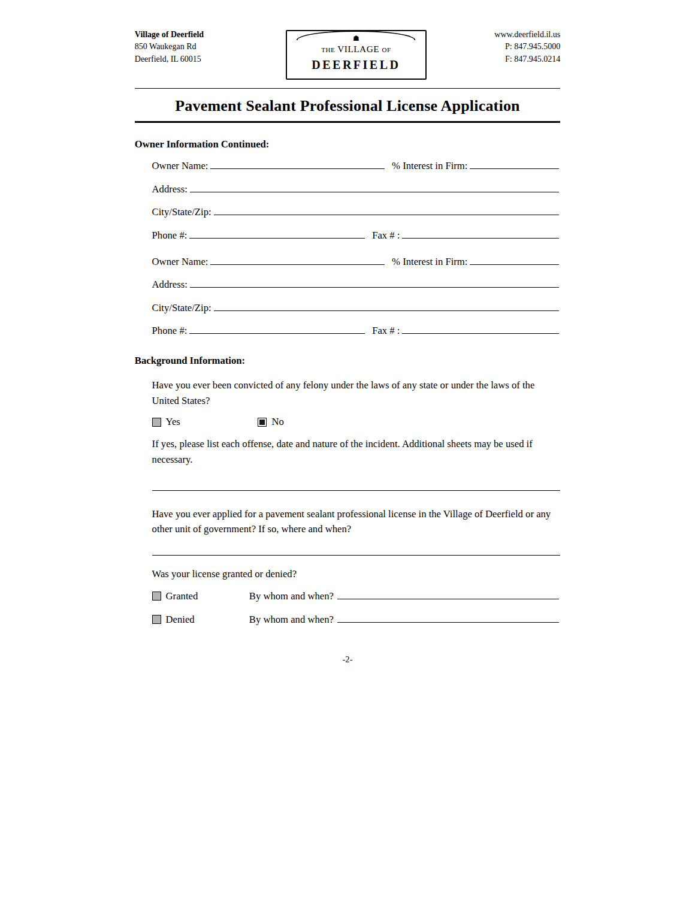Village of Deerfield
850 Waukegan Rd
Deerfield, IL 60015
☗
The Village of
DEERFIELD
www.deerfield.il.us
P: 847.945.5000
F: 847.945.0214
Pavement Sealant Professional License Application
Owner Information Continued:
Owner Name: % Interest in Firm:
Address:
City/State/Zip:
Phone #: Fax # :
Owner Name: % Interest in Firm:
Address:
City/State/Zip:
Phone #: Fax # :
Background Information:
Have you ever been convicted of any felony under the laws of any state or under the laws of the United States?
Yes No
If yes, please list each offense, date and nature of the incident. Additional sheets may be used if necessary.
Have you ever applied for a pavement sealant professional license in the Village of Deerfield or any other unit of government? If so, where and when?
Was your license granted or denied?
Granted By whom and when?
Denied By whom and when?
-2-